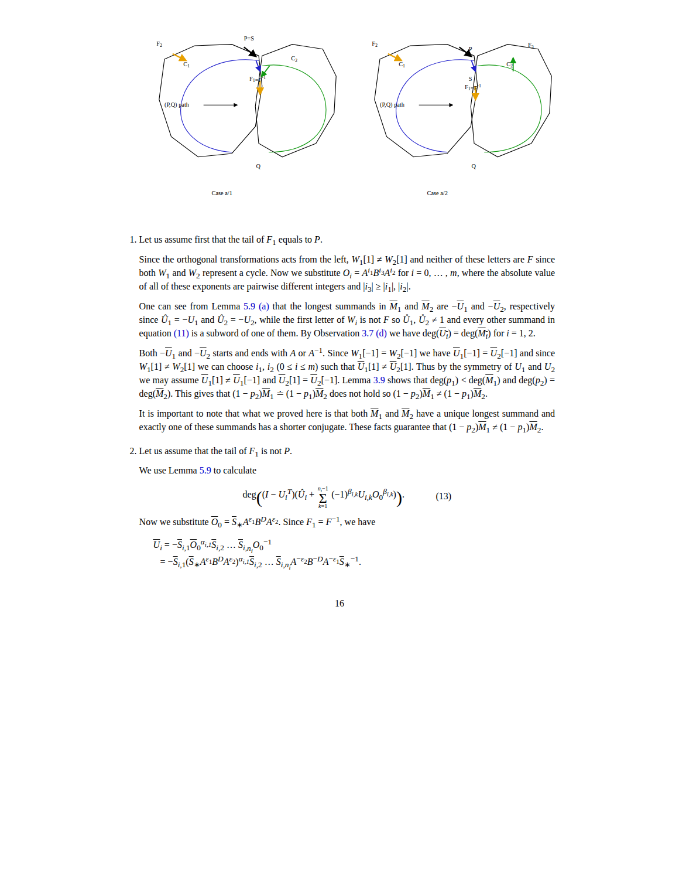F2 C1 P=S C2 F1=F-1 (P,Q) path Q Case a/1 F2 C1 P C2 F3 S F1=F-1 (P,Q) path Q Case a/2
Let us assume first that the tail of F1 equals to P.
Since the orthogonal transformations acts from the left, W1[1] ≠ W2[1] and neither of these letters are F since both W1 and W2 represent a cycle. Now we substitute Oi = Ai1Bi3Ai2 for i = 0, … , m, where the absolute value of all of these exponents are pairwise different integers and |i3| ≥ |i1|, |i2|.
One can see from Lemma 5.9 (a) that the longest summands in M1 and M2 are −U1 and −U2, respectively since Û1 = −U1 and Û2 = −U2, while the first letter of Wi is not F so Ů1, Ů2 ≠ 1 and every other summand in equation (11) is a subword of one of them. By Observation 3.7 (d) we have deg(Ui) = deg(Mi) for i = 1, 2.
Both −U1 and −U2 starts and ends with A or A−1. Since W1[−1] = W2[−1] we have U1[−1] = U2[−1] and since W1[1] ≠ W2[1] we can choose i1, i2 (0 ≤ i ≤ m) such that U1[1] ≠ U2[1]. Thus by the symmetry of U1 and U2 we may assume U1[1] ≠ U1[−1] and U2[1] = U2[−1]. Lemma 3.9 shows that deg(p1) < deg(M1) and deg(p2) = deg(M2). This gives that (1 − p2)M1 ≐ (1 − p1)M2 does not hold so (1 − p2)M1 ≠ (1 − p1)M2.
It is important to note that what we proved here is that both M1 and M2 have a unique longest summand and exactly one of these summands has a shorter conjugate. These facts guarantee that (1 − p2)M1 ≠ (1 − p1)M2.
Let us assume that the tail of F1 is not P.
We use Lemma 5.9 to calculate
deg((I − UiT)(Ûi + Σni−1 k=1 (−1)βi,kUi,kO0βi,k)).
(13)
Now we substitute O0 = S∗Aε1BDAε2. Since F1 = F−1, we have
Ui = −Si,1O0αi,1Si,2 … Si,niO0−1
= −Si,1(S∗Aε1BDAε2)αi,1Si,2 … Si,niA−ε2B−DA−ε1S∗−1.
16